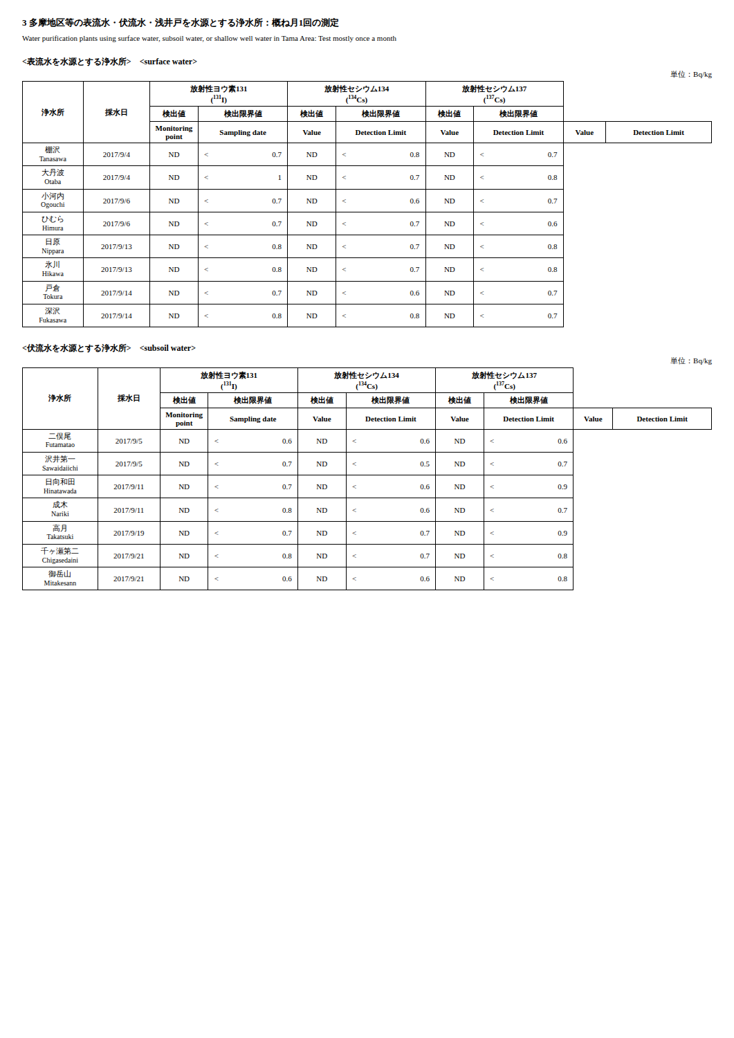3 多摩地区等の表流水・伏流水・浅井戸を水源とする浄水所：概ね月1回の測定
Water purification plants using surface water, subsoil water, or shallow well water in Tama Area: Test mostly once a month
<表流水を水源とする浄水所>　<surface water>
単位：Bq/kg
| 浄水所 | 採水日 | 放射性ヨウ素131 ( 131 I) | 放射性セシウム134 ( 134 Cs) | 放射性セシウム137 ( 137 Cs) |
| --- | --- | --- | --- | --- |
| 検出値 | 検出限界値 | 検出値 | 検出限界値 | 検出値 | 検出限界値 |
| Monitoring point | Sampling date | Value | Detection Limit | Value | Detection Limit | Value | Detection Limit |
| 棚沢 Tanasawa | 2017/9/4 | ND | < 0.7 | ND | < 0.8 | ND | < 0.7 |
| 大丹波 Otaba | 2017/9/4 | ND | < 1 | ND | < 0.7 | ND | < 0.8 |
| 小河内 Ogouchi | 2017/9/6 | ND | < 0.7 | ND | < 0.6 | ND | < 0.7 |
| ひむら Himura | 2017/9/6 | ND | < 0.7 | ND | < 0.7 | ND | < 0.6 |
| 日原 Nippara | 2017/9/13 | ND | < 0.8 | ND | < 0.7 | ND | < 0.8 |
| 氷川 Hikawa | 2017/9/13 | ND | < 0.8 | ND | < 0.7 | ND | < 0.8 |
| 戸倉 Tokura | 2017/9/14 | ND | < 0.7 | ND | < 0.6 | ND | < 0.7 |
| 深沢 Fukasawa | 2017/9/14 | ND | < 0.8 | ND | < 0.8 | ND | < 0.7 |
<伏流水を水源とする浄水所>　<subsoil water>
単位：Bq/kg
| 浄水所 | 採水日 | 放射性ヨウ素131 ( 131 I) | 放射性セシウム134 ( 134 Cs) | 放射性セシウム137 ( 137 Cs) |
| --- | --- | --- | --- | --- |
| 検出値 | 検出限界値 | 検出値 | 検出限界値 | 検出値 | 検出限界値 |
| Monitoring point | Sampling date | Value | Detection Limit | Value | Detection Limit | Value | Detection Limit |
| 二俣尾 Futamatao | 2017/9/5 | ND | < 0.6 | ND | < 0.6 | ND | < 0.6 |
| 沢井第一 Sawaidaiichi | 2017/9/5 | ND | < 0.7 | ND | < 0.5 | ND | < 0.7 |
| 日向和田 Hinatawada | 2017/9/11 | ND | < 0.7 | ND | < 0.6 | ND | < 0.9 |
| 成木 Nariki | 2017/9/11 | ND | < 0.8 | ND | < 0.6 | ND | < 0.7 |
| 高月 Takatsuki | 2017/9/19 | ND | < 0.7 | ND | < 0.7 | ND | < 0.9 |
| 千ヶ瀬第二 Chigasedaini | 2017/9/21 | ND | < 0.8 | ND | < 0.7 | ND | < 0.8 |
| 御岳山 Mitakesann | 2017/9/21 | ND | < 0.6 | ND | < 0.6 | ND | < 0.8 |